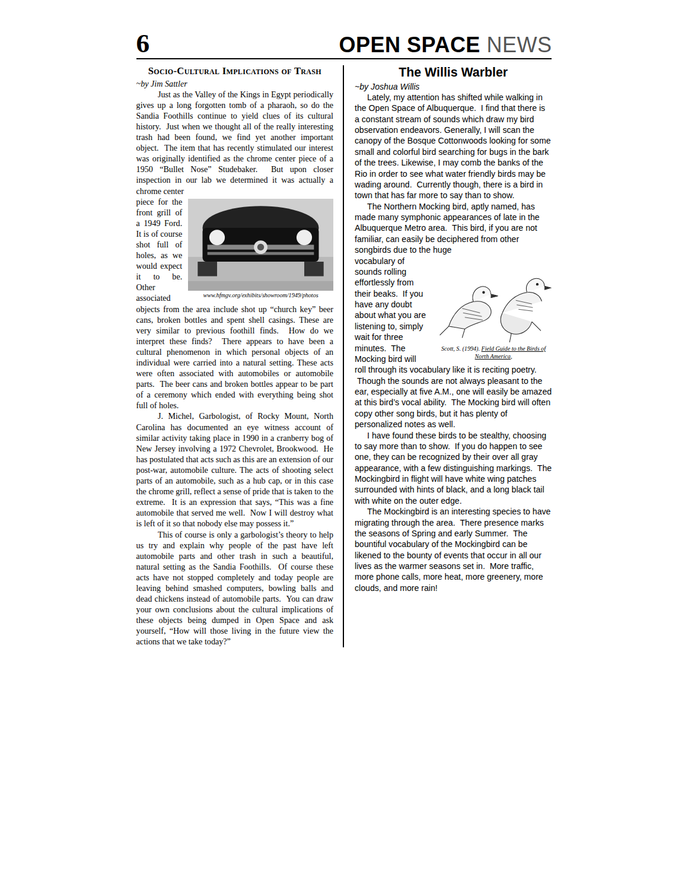6
OPEN SPACE NEWS
Socio-Cultural Implications of Trash
~by Jim Sattler
Just as the Valley of the Kings in Egypt periodically gives up a long forgotten tomb of a pharaoh, so do the Sandia Foothills continue to yield clues of its cultural history. Just when we thought all of the really interesting trash had been found, we find yet another important object. The item that has recently stimulated our interest was originally identified as the chrome center piece of a 1950 “Bullet Nose” Studebaker. But upon closer inspection in our lab we determined it was actually a chrome center
www.hfmgv.org/exhibits/showroom/1949/photos
piece for the front grill of a 1949 Ford. It is of course shot full of holes, as we would expect it to be. Other associated objects from the area include shot up “church key” beer cans, broken bottles and spent shell casings. These are very similar to previous foothill finds. How do we interpret these finds? There appears to have been a cultural phenomenon in which personal objects of an individual were carried into a natural setting. These acts were often associated with automobiles or automobile parts. The beer cans and broken bottles appear to be part of a ceremony which ended with everything being shot full of holes.
J. Michel, Garbologist, of Rocky Mount, North Carolina has documented an eye witness account of similar activity taking place in 1990 in a cranberry bog of New Jersey involving a 1972 Chevrolet, Brookwood. He has postulated that acts such as this are an extension of our post-war, automobile culture. The acts of shooting select parts of an automobile, such as a hub cap, or in this case the chrome grill, reflect a sense of pride that is taken to the extreme. It is an expression that says, “This was a fine automobile that served me well. Now I will destroy what is left of it so that nobody else may possess it.”
This of course is only a garbologist’s theory to help us try and explain why people of the past have left automobile parts and other trash in such a beautiful, natural setting as the Sandia Foothills. Of course these acts have not stopped completely and today people are leaving behind smashed computers, bowling balls and dead chickens instead of automobile parts. You can draw your own conclusions about the cultural implications of these objects being dumped in Open Space and ask yourself, “How will those living in the future view the actions that we take today?”
The Willis Warbler
~by Joshua Willis
Lately, my attention has shifted while walking in the Open Space of Albuquerque. I find that there is a constant stream of sounds which draw my bird observation endeavors. Generally, I will scan the canopy of the Bosque Cottonwoods looking for some small and colorful bird searching for bugs in the bark of the trees. Likewise, I may comb the banks of the Rio in order to see what water friendly birds may be wading around. Currently though, there is a bird in town that has far more to say than to show.
The Northern Mocking bird, aptly named, has made many symphonic appearances of late in the Albuquerque Metro area. This bird, if you are not familiar, can easily be deciphered from other songbirds due to the huge
Scott, S. (1994). Field Guide to the Birds of North America,
vocabulary of sounds rolling effortlessly from their beaks. If you have any doubt about what you are listening to, simply wait for three minutes. The Mocking bird will roll through its vocabulary like it is reciting poetry. Though the sounds are not always pleasant to the ear, especially at five A.M., one will easily be amazed at this bird’s vocal ability. The Mocking bird will often copy other song birds, but it has plenty of personalized notes as well.
I have found these birds to be stealthy, choosing to say more than to show. If you do happen to see one, they can be recognized by their over all gray appearance, with a few distinguishing markings. The Mockingbird in flight will have white wing patches surrounded with hints of black, and a long black tail with white on the outer edge.
The Mockingbird is an interesting species to have migrating through the area. There presence marks the seasons of Spring and early Summer. The bountiful vocabulary of the Mockingbird can be likened to the bounty of events that occur in all our lives as the warmer seasons set in. More traffic, more phone calls, more heat, more greenery, more clouds, and more rain!